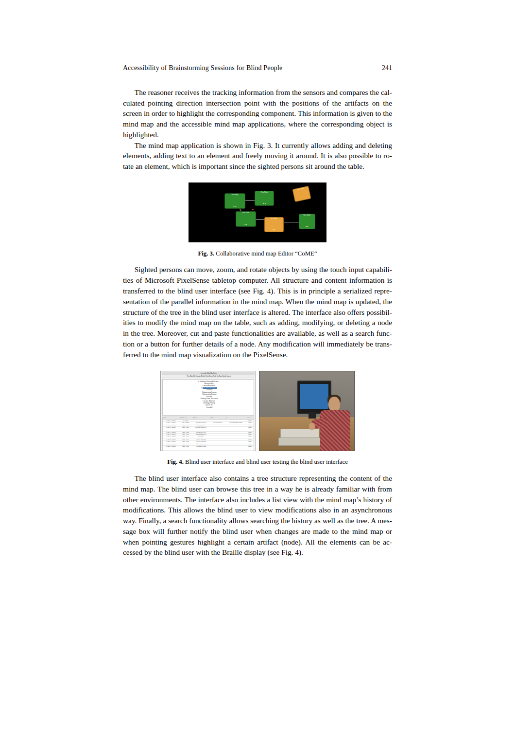241 Accessibility of Brainstorming Sessions for Blind People
The reasoner receives the tracking information from the sensors and compares the calculated pointing direction intersection point with the positions of the artifacts on the screen in order to highlight the corresponding component. This information is given to the mind map and the accessible mind map applications, where the corresponding object is highlighted.
The mind map application is shown in Fig. 3. It currently allows adding and deleting elements, adding text to an element and freely moving it around. It is also possible to rotate an element, which is important since the sighted persons sit around the table.
New Map
✚ ✖
New Node
✚ ✖
New Map
New Node
✚ ✖
New Map
✚ ✖
New Node
✚ ✖
Fig. 3. Collaborative mind map Editor “CoME“
Sighted persons can move, zoom, and rotate objects by using the touch input capabilities of Microsoft PixelSense tabletop computer. All structure and content information is transferred to the blind user interface (see Fig. 4). This is in principle a serialized representation of the parallel information in the mind map. When the mind map is updated, the structure of the tree in the blind user interface is altered. The interface also offers possibilities to modify the mind map on the table, such as adding, modifying, or deleting a node in the tree. Moreover, cut and paste functionalities are available, as well as a search function or a button for further details of a node. Any modification will immediately be transferred to the mind map visualization on the PixelSense.
Accessible Mind Map Editor
New Map Edit Example Modify Node Delete Node Cut Paste Details Search
▾ Technische Universität Dresden
Barrierefreiheit
▾ accessible models
▾ accessible Präsentation
Accessible
Brainstorming Sessions
Brainstorming Pointing
accessible
Pointing Gesture Referenced
▾ Gesture Behaviour
Affordings Pointing
▸ special Tree
Accessible
| Time | Message Typ | Content | From | To | Detail |
| --- | --- | --- | --- | --- | --- |
| 17:08:12 1.4.2017 | New Map | | | | Pointer |
| 17:08:13 1.4.2017 | Node Updated | Screenreader Users | Verification 2012 | Verification node Online | Pointer |
| 17:08:14 1.4.2017 | Node Added | Brainstorming | | | Pointer |
| 17:08:15 1.4.2017 | Node Added | accessible Map Tree | | | Pointer |
| 17:08:16 1.4.2017 | Node Added | Screenreader Pres | | | Pointer |
| 17:08:17 1.4.2017 | Node Added | Screenreader Pres | | | Pointer |
| 17:08:18 1.4.2017 | Node Added | Brainstorming Pres | | | Pointer |
| 17:08:19 1.4.2017 | Node Added | accessible | | | Pointer |
| 17:08:20 1.4.2017 | Node Added | Gesture Behaviour | | | Pointer |
| 17:08:21 1.4.2017 | Node Added | Gesture Behaviour | | | Pointer |
| 17:08:22 1.4.2017 | Node Added | Affordings Pointing | | | Pointer |
| 17:08:23 1.4.2017 | Node Added | Affordings Gesture | | | Pointer |
Fig. 4. Blind user interface and blind user testing the blind user interface
The blind user interface also contains a tree structure representing the content of the mind map. The blind user can browse this tree in a way he is already familiar with from other environments. The interface also includes a list view with the mind map’s history of modifications. This allows the blind user to view modifications also in an asynchronous way. Finally, a search functionality allows searching the history as well as the tree. A message box will further notify the blind user when changes are made to the mind map or when pointing gestures highlight a certain artifact (node). All the elements can be accessed by the blind user with the Braille display (see Fig. 4).